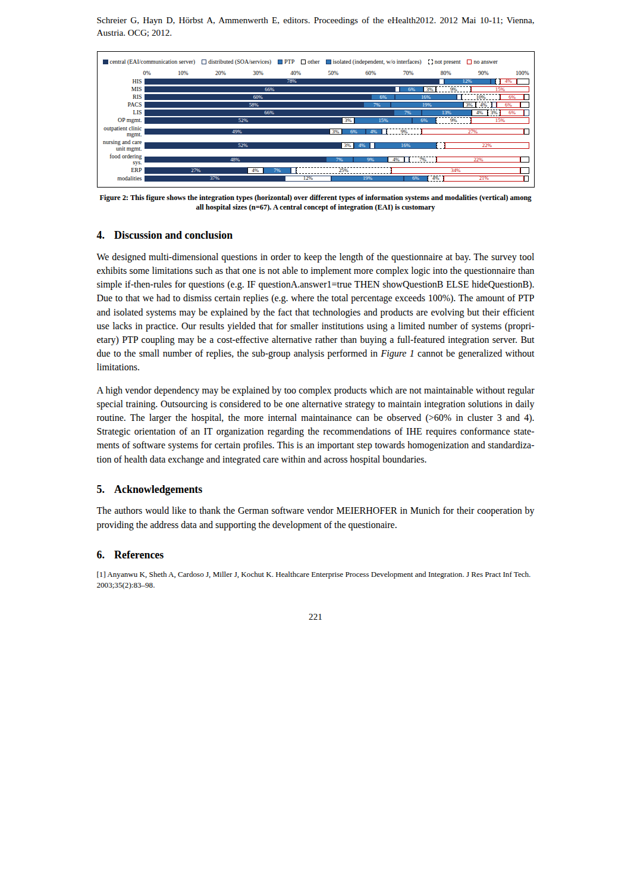Schreier G, Hayn D, Hörbst A, Ammenwerth E, editors. Proceedings of the eHealth2012. 2012 Mai 10-11; Vienna, Austria. OCG; 2012.
central (EAI/communication server) distributed (SOA/services) PTP other isolated (independent, w/o interfaces) not present no answer
0% 10% 20% 30% 40% 50% 60% 70% 80% 90% 100%
HIS
78%
1%
12%
1%
1%
4%
MIS
66%
1%
6%
3%
9%
15%
RIS
60%
6%
16%
1%
10%
6%
PACS
58%
7%
19%
3%
4%
1%
6%
LIS
66%
7%
13%
4%
3%
6%
OP mgmt.
52%
3%
15%
6%
9%
15%
outpatient clinic mgmt.
49%
3%
6%
4%
1%
9%
27%
nursing and care unit mgmt.
52%
3%
4%
1%
16%
22%
food ordering sys.
48%
7%
9%
4%
1%
7%
22%
ERP
27%
4%
7%
1%
25%
34%
modalities
37%
12%
19%
6%
4%
21%
Figure 2: This figure shows the integration types (horizontal) over different types of information systems and modalities (vertical) among all hospital sizes (n=67). A central concept of integration (EAI) is customary
4. Discussion and conclusion
We designed multi-dimensional questions in order to keep the length of the questionnaire at bay. The survey tool exhibits some limitations such as that one is not able to implement more complex logic into the questionnaire than simple if-then-rules for questions (e.g. IF questionA.answer1=true THEN showQuestionB ELSE hideQuestionB). Due to that we had to dismiss certain replies (e.g. where the total percentage exceeds 100%). The amount of PTP and isolated systems may be explained by the fact that technologies and products are evolving but their efficient use lacks in practice. Our results yielded that for smaller institutions using a limited number of systems (proprietary) PTP coupling may be a cost-effective alternative rather than buying a full-featured integration server. But due to the small number of replies, the sub-group analysis performed in Figure 1 cannot be generalized without limitations.
A high vendor dependency may be explained by too complex products which are not maintainable without regular special training. Outsourcing is considered to be one alternative strategy to maintain integration solutions in daily routine. The larger the hospital, the more internal maintainance can be observed (>60% in cluster 3 and 4). Strategic orientation of an IT organization regarding the recommendations of IHE requires conformance statements of software systems for certain profiles. This is an important step towards homogenization and standardization of health data exchange and integrated care within and across hospital boundaries.
5. Acknowledgements
The authors would like to thank the German software vendor MEIERHOFER in Munich for their cooperation by providing the address data and supporting the development of the questionaire.
6. References
[1] Anyanwu K, Sheth A, Cardoso J, Miller J, Kochut K. Healthcare Enterprise Process Development and Integration. J Res Pract Inf Tech. 2003;35(2):83–98.
221